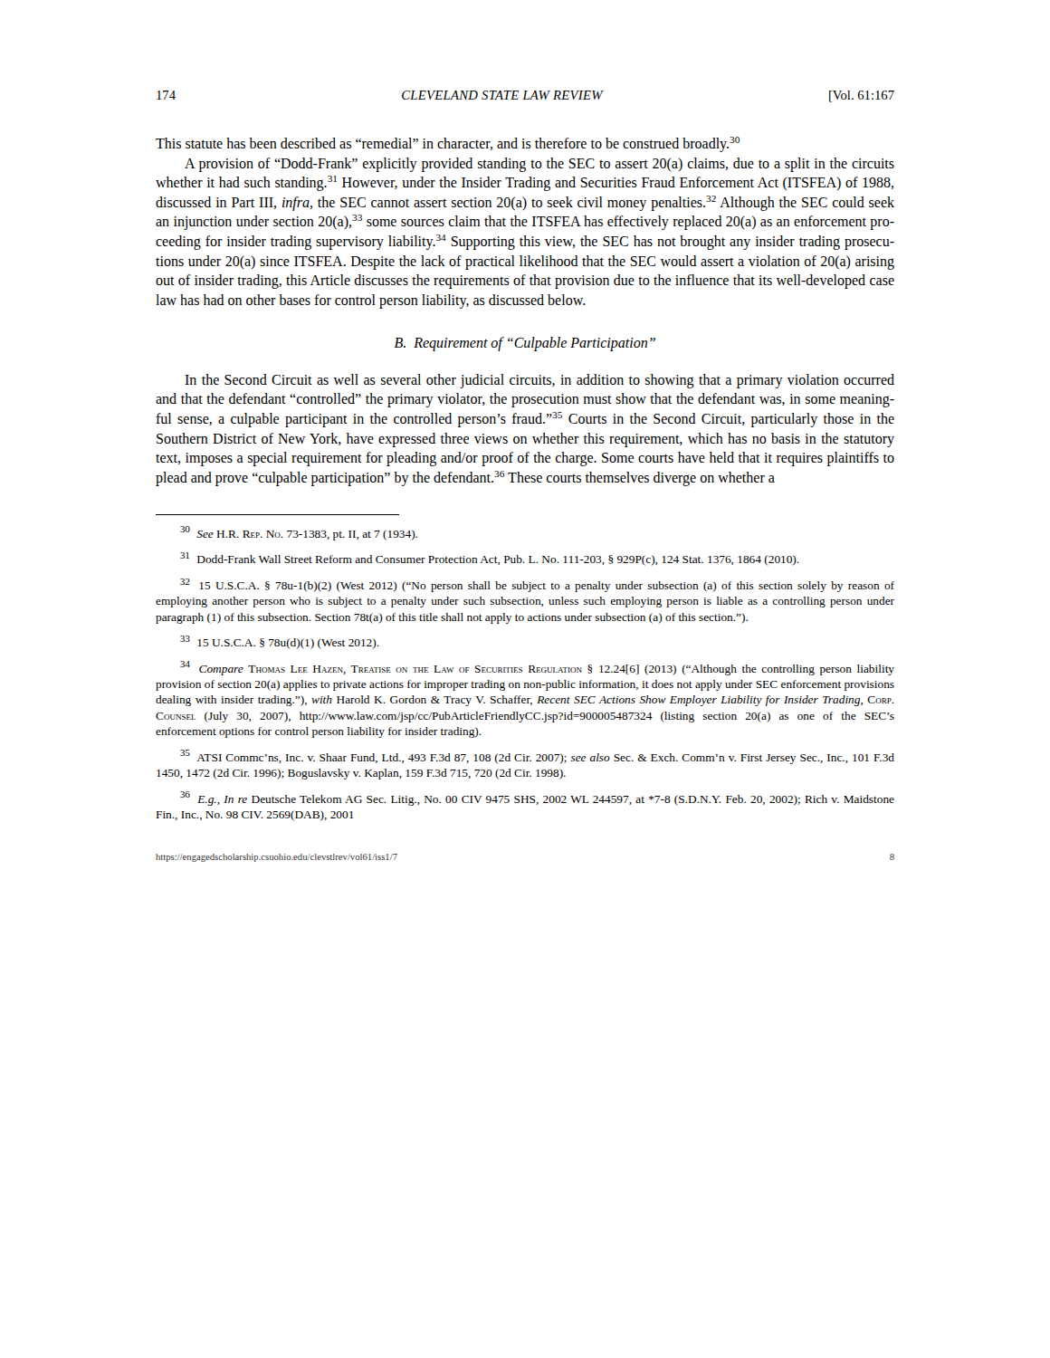174 CLEVELAND STATE LAW REVIEW [Vol. 61:167
This statute has been described as “remedial” in character, and is therefore to be construed broadly.30
A provision of “Dodd-Frank” explicitly provided standing to the SEC to assert 20(a) claims, due to a split in the circuits whether it had such standing.31 However, under the Insider Trading and Securities Fraud Enforcement Act (ITSFEA) of 1988, discussed in Part III, infra, the SEC cannot assert section 20(a) to seek civil money penalties.32 Although the SEC could seek an injunction under section 20(a),33 some sources claim that the ITSFEA has effectively replaced 20(a) as an enforcement proceeding for insider trading supervisory liability.34 Supporting this view, the SEC has not brought any insider trading prosecutions under 20(a) since ITSFEA. Despite the lack of practical likelihood that the SEC would assert a violation of 20(a) arising out of insider trading, this Article discusses the requirements of that provision due to the influence that its well-developed case law has had on other bases for control person liability, as discussed below.
B. Requirement of “Culpable Participation”
In the Second Circuit as well as several other judicial circuits, in addition to showing that a primary violation occurred and that the defendant “controlled” the primary violator, the prosecution must show that the defendant was, in some meaningful sense, a culpable participant in the controlled person’s fraud.”35 Courts in the Second Circuit, particularly those in the Southern District of New York, have expressed three views on whether this requirement, which has no basis in the statutory text, imposes a special requirement for pleading and/or proof of the charge. Some courts have held that it requires plaintiffs to plead and prove “culpable participation” by the defendant.36 These courts themselves diverge on whether a
30 See H.R. Rep. No. 73-1383, pt. II, at 7 (1934).
31 Dodd-Frank Wall Street Reform and Consumer Protection Act, Pub. L. No. 111-203, § 929P(c), 124 Stat. 1376, 1864 (2010).
32 15 U.S.C.A. § 78u-1(b)(2) (West 2012) (“No person shall be subject to a penalty under subsection (a) of this section solely by reason of employing another person who is subject to a penalty under such subsection, unless such employing person is liable as a controlling person under paragraph (1) of this subsection. Section 78t(a) of this title shall not apply to actions under subsection (a) of this section.”).
33 15 U.S.C.A. § 78u(d)(1) (West 2012).
34 Compare Thomas Lee Hazen, Treatise on the Law of Securities Regulation § 12.24[6] (2013) (“Although the controlling person liability provision of section 20(a) applies to private actions for improper trading on non-public information, it does not apply under SEC enforcement provisions dealing with insider trading.”), with Harold K. Gordon & Tracy V. Schaffer, Recent SEC Actions Show Employer Liability for Insider Trading, Corp. Counsel (July 30, 2007), http://www.law.com/jsp/cc/PubArticleFriendlyCC.jsp?id=900005487324 (listing section 20(a) as one of the SEC’s enforcement options for control person liability for insider trading).
35 ATSI Commc’ns, Inc. v. Shaar Fund, Ltd., 493 F.3d 87, 108 (2d Cir. 2007); see also Sec. & Exch. Comm’n v. First Jersey Sec., Inc., 101 F.3d 1450, 1472 (2d Cir. 1996); Boguslavsky v. Kaplan, 159 F.3d 715, 720 (2d Cir. 1998).
36 E.g., In re Deutsche Telekom AG Sec. Litig., No. 00 CIV 9475 SHS, 2002 WL 244597, at *7-8 (S.D.N.Y. Feb. 20, 2002); Rich v. Maidstone Fin., Inc., No. 98 CIV. 2569(DAB), 2001
https://engagedscholarship.csuohio.edu/clevstlrev/vol61/iss1/7 8